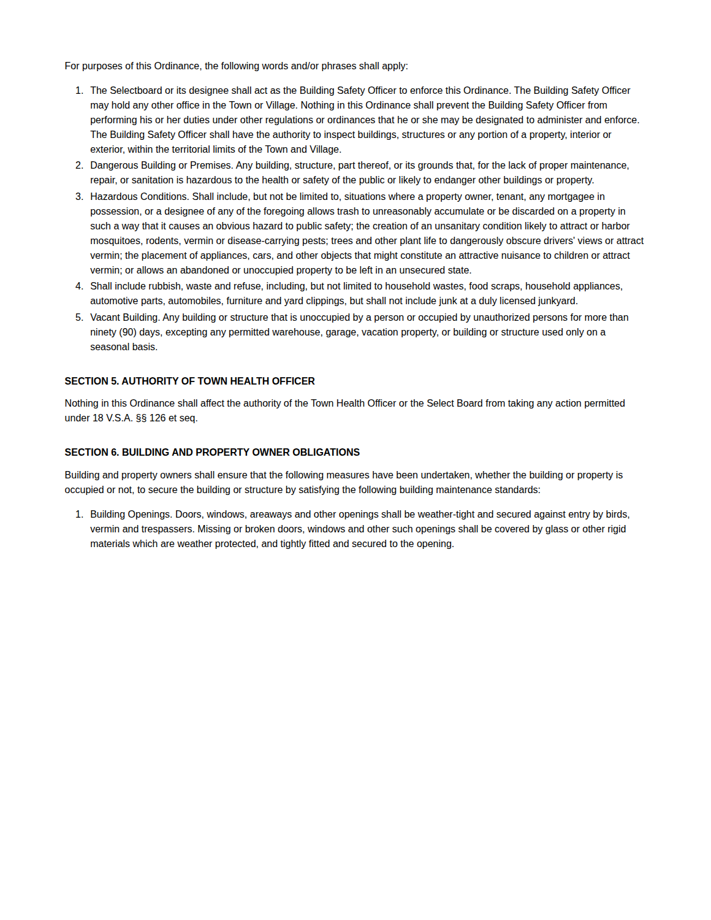For purposes of this Ordinance, the following words and/or phrases shall apply:
The Selectboard or its designee shall act as the Building Safety Officer to enforce this Ordinance. The Building Safety Officer may hold any other office in the Town or Village. Nothing in this Ordinance shall prevent the Building Safety Officer from performing his or her duties under other regulations or ordinances that he or she may be designated to administer and enforce. The Building Safety Officer shall have the authority to inspect buildings, structures or any portion of a property, interior or exterior, within the territorial limits of the Town and Village.
Dangerous Building or Premises. Any building, structure, part thereof, or its grounds that, for the lack of proper maintenance, repair, or sanitation is hazardous to the health or safety of the public or likely to endanger other buildings or property.
Hazardous Conditions. Shall include, but not be limited to, situations where a property owner, tenant, any mortgagee in possession, or a designee of any of the foregoing allows trash to unreasonably accumulate or be discarded on a property in such a way that it causes an obvious hazard to public safety; the creation of an unsanitary condition likely to attract or harbor mosquitoes, rodents, vermin or disease-carrying pests; trees and other plant life to dangerously obscure drivers' views or attract vermin; the placement of appliances, cars, and other objects that might constitute an attractive nuisance to children or attract vermin; or allows an abandoned or unoccupied property to be left in an unsecured state.
Shall include rubbish, waste and refuse, including, but not limited to household wastes, food scraps, household appliances, automotive parts, automobiles, furniture and yard clippings, but shall not include junk at a duly licensed junkyard.
Vacant Building. Any building or structure that is unoccupied by a person or occupied by unauthorized persons for more than ninety (90) days, excepting any permitted warehouse, garage, vacation property, or building or structure used only on a seasonal basis.
Section 5. Authority of Town Health Officer
Nothing in this Ordinance shall affect the authority of the Town Health Officer or the Select Board from taking any action permitted under 18 V.S.A. §§ 126 et seq.
Section 6. Building and Property Owner Obligations
Building and property owners shall ensure that the following measures have been undertaken, whether the building or property is occupied or not, to secure the building or structure by satisfying the following building maintenance standards:
Building Openings. Doors, windows, areaways and other openings shall be weather-tight and secured against entry by birds, vermin and trespassers. Missing or broken doors, windows and other such openings shall be covered by glass or other rigid materials which are weather protected, and tightly fitted and secured to the opening.